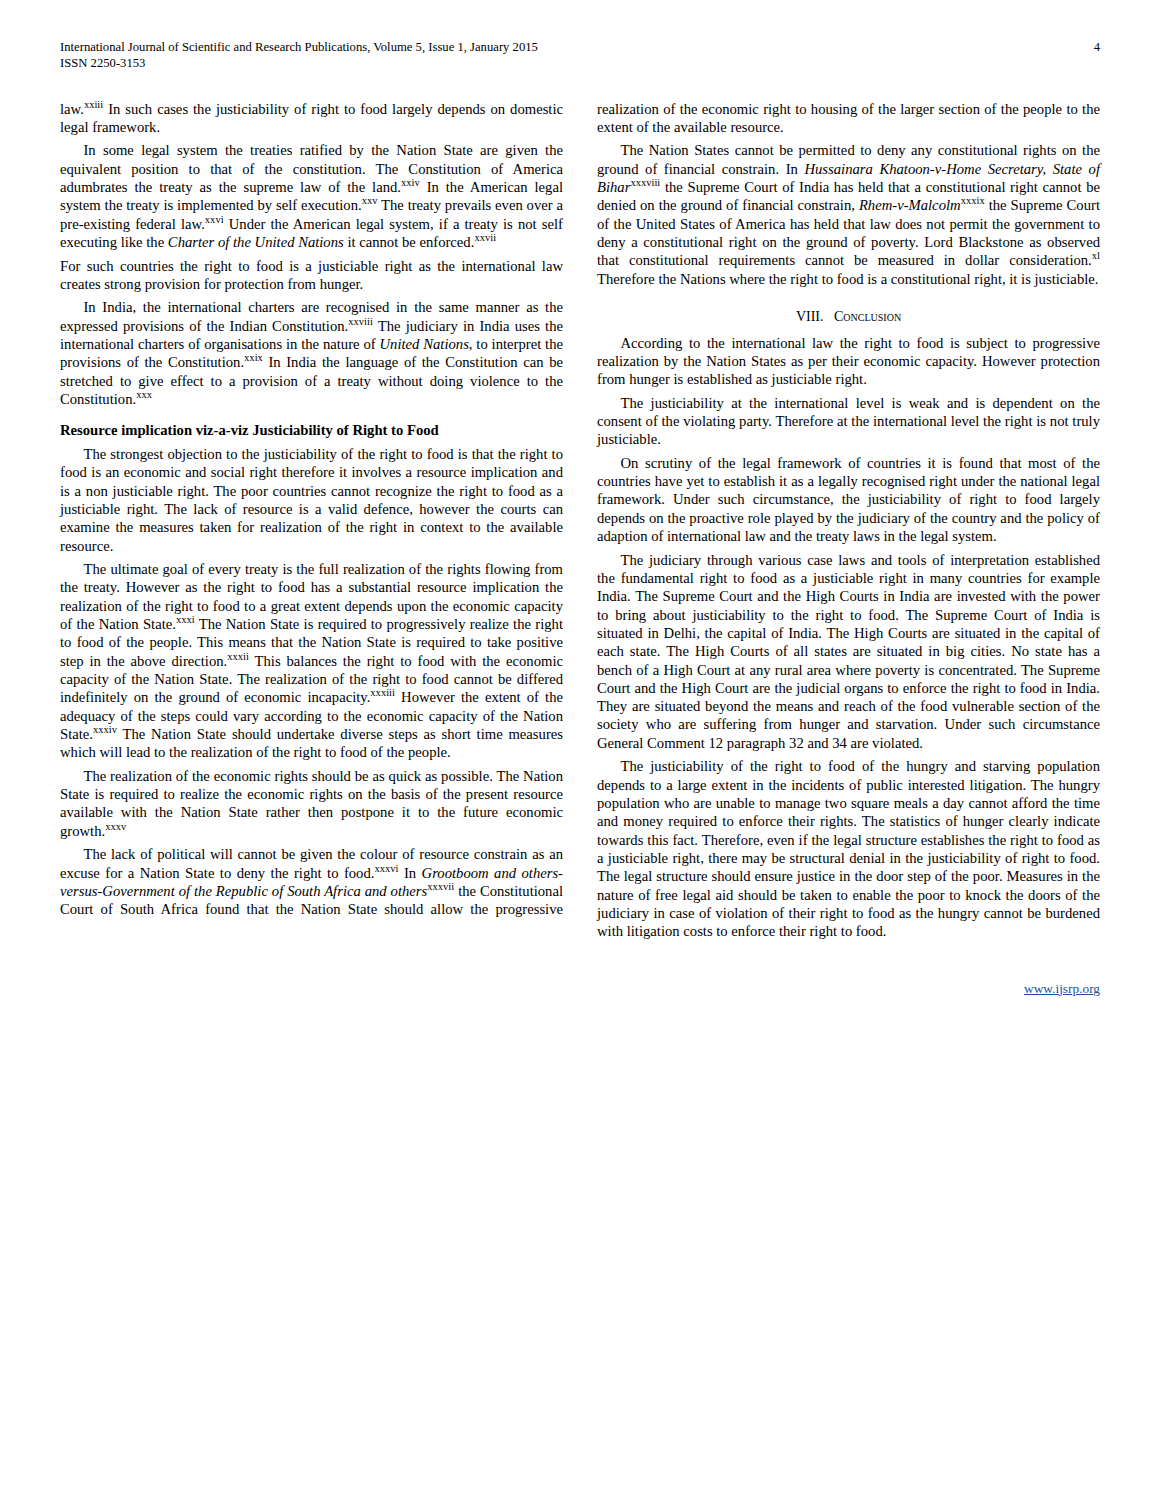International Journal of Scientific and Research Publications, Volume 5, Issue 1, January 2015 ISSN 2250-3153 4
law.xxiii In such cases the justiciability of right to food largely depends on domestic legal framework.
In some legal system the treaties ratified by the Nation State are given the equivalent position to that of the constitution. The Constitution of America adumbrates the treaty as the supreme law of the land.xxiv In the American legal system the treaty is implemented by self execution.xxv The treaty prevails even over a pre-existing federal law.xxvi Under the American legal system, if a treaty is not self executing like the Charter of the United Nations it cannot be enforced.xxvii
For such countries the right to food is a justiciable right as the international law creates strong provision for protection from hunger.
In India, the international charters are recognised in the same manner as the expressed provisions of the Indian Constitution.xxviii The judiciary in India uses the international charters of organisations in the nature of United Nations, to interpret the provisions of the Constitution.xxix In India the language of the Constitution can be stretched to give effect to a provision of a treaty without doing violence to the Constitution.xxx
Resource implication viz-a-viz Justiciability of Right to Food
The strongest objection to the justiciability of the right to food is that the right to food is an economic and social right therefore it involves a resource implication and is a non justiciable right. The poor countries cannot recognize the right to food as a justiciable right. The lack of resource is a valid defence, however the courts can examine the measures taken for realization of the right in context to the available resource.
The ultimate goal of every treaty is the full realization of the rights flowing from the treaty. However as the right to food has a substantial resource implication the realization of the right to food to a great extent depends upon the economic capacity of the Nation State.xxxi The Nation State is required to progressively realize the right to food of the people. This means that the Nation State is required to take positive step in the above direction.xxxii This balances the right to food with the economic capacity of the Nation State. The realization of the right to food cannot be differed indefinitely on the ground of economic incapacity.xxxiii However the extent of the adequacy of the steps could vary according to the economic capacity of the Nation State.xxxiv The Nation State should undertake diverse steps as short time measures which will lead to the realization of the right to food of the people.
The realization of the economic rights should be as quick as possible. The Nation State is required to realize the economic rights on the basis of the present resource available with the Nation State rather then postpone it to the future economic growth.xxxv
The lack of political will cannot be given the colour of resource constrain as an excuse for a Nation State to deny the right to food.xxxvi In Grootboom and others-versus-Government of the Republic of South Africa and othersxxxvii the Constitutional Court of South Africa found that the Nation State should allow the progressive realization of the economic right to housing of the larger section of the people to the extent of the available resource.
The Nation States cannot be permitted to deny any constitutional rights on the ground of financial constrain. In Hussainara Khatoon-v-Home Secretary, State of Biharxxxviii the Supreme Court of India has held that a constitutional right cannot be denied on the ground of financial constrain, Rhem-v-Malcolmxxxix the Supreme Court of the United States of America has held that law does not permit the government to deny a constitutional right on the ground of poverty. Lord Blackstone as observed that constitutional requirements cannot be measured in dollar consideration.xl Therefore the Nations where the right to food is a constitutional right, it is justiciable.
VIII. Conclusion
According to the international law the right to food is subject to progressive realization by the Nation States as per their economic capacity. However protection from hunger is established as justiciable right.
The justiciability at the international level is weak and is dependent on the consent of the violating party. Therefore at the international level the right is not truly justiciable.
On scrutiny of the legal framework of countries it is found that most of the countries have yet to establish it as a legally recognised right under the national legal framework. Under such circumstance, the justiciability of right to food largely depends on the proactive role played by the judiciary of the country and the policy of adaption of international law and the treaty laws in the legal system.
The judiciary through various case laws and tools of interpretation established the fundamental right to food as a justiciable right in many countries for example India. The Supreme Court and the High Courts in India are invested with the power to bring about justiciability to the right to food. The Supreme Court of India is situated in Delhi, the capital of India. The High Courts are situated in the capital of each state. The High Courts of all states are situated in big cities. No state has a bench of a High Court at any rural area where poverty is concentrated. The Supreme Court and the High Court are the judicial organs to enforce the right to food in India. They are situated beyond the means and reach of the food vulnerable section of the society who are suffering from hunger and starvation. Under such circumstance General Comment 12 paragraph 32 and 34 are violated.
The justiciability of the right to food of the hungry and starving population depends to a large extent in the incidents of public interested litigation. The hungry population who are unable to manage two square meals a day cannot afford the time and money required to enforce their rights. The statistics of hunger clearly indicate towards this fact. Therefore, even if the legal structure establishes the right to food as a justiciable right, there may be structural denial in the justiciability of right to food. The legal structure should ensure justice in the door step of the poor. Measures in the nature of free legal aid should be taken to enable the poor to knock the doors of the judiciary in case of violation of their right to food as the hungry cannot be burdened with litigation costs to enforce their right to food.
www.ijsrp.org